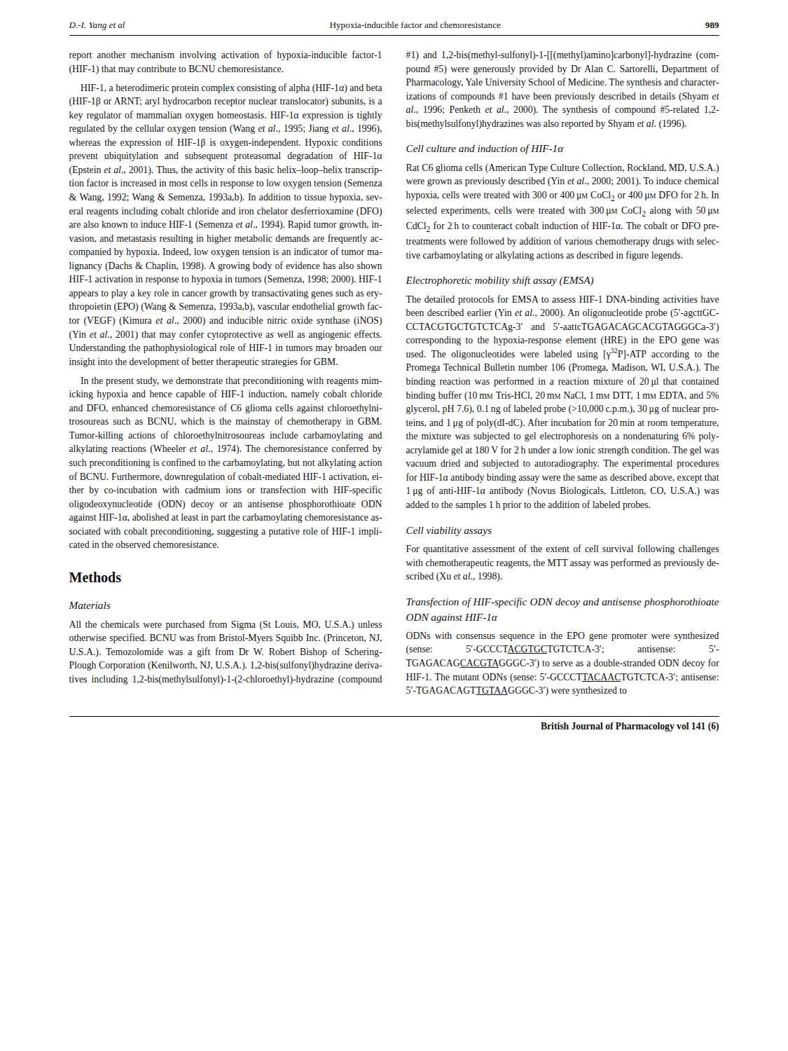D.-I. Yang et al Hypoxia-inducible factor and chemoresistance 989
report another mechanism involving activation of hypoxia-inducible factor-1 (HIF-1) that may contribute to BCNU chemoresistance.
HIF-1, a heterodimeric protein complex consisting of alpha (HIF-1α) and beta (HIF-1β or ARNT; aryl hydrocarbon receptor nuclear translocator) subunits, is a key regulator of mammalian oxygen homeostasis. HIF-1α expression is tightly regulated by the cellular oxygen tension (Wang et al., 1995; Jiang et al., 1996), whereas the expression of HIF-1β is oxygen-independent. Hypoxic conditions prevent ubiquitylation and subsequent proteasomal degradation of HIF-1α (Epstein et al., 2001). Thus, the activity of this basic helix–loop–helix transcription factor is increased in most cells in response to low oxygen tension (Semenza & Wang, 1992; Wang & Semenza, 1993a,b). In addition to tissue hypoxia, several reagents including cobalt chloride and iron chelator desferrioxamine (DFO) are also known to induce HIF-1 (Semenza et al., 1994). Rapid tumor growth, invasion, and metastasis resulting in higher metabolic demands are frequently accompanied by hypoxia. Indeed, low oxygen tension is an indicator of tumor malignancy (Dachs & Chaplin, 1998). A growing body of evidence has also shown HIF-1 activation in response to hypoxia in tumors (Semenza, 1998; 2000). HIF-1 appears to play a key role in cancer growth by transactivating genes such as erythropoietin (EPO) (Wang & Semenza, 1993a,b), vascular endothelial growth factor (VEGF) (Kimura et al., 2000) and inducible nitric oxide synthase (iNOS) (Yin et al., 2001) that may confer cytoprotective as well as angiogenic effects. Understanding the pathophysiological role of HIF-1 in tumors may broaden our insight into the development of better therapeutic strategies for GBM.
In the present study, we demonstrate that preconditioning with reagents mimicking hypoxia and hence capable of HIF-1 induction, namely cobalt chloride and DFO, enhanced chemoresistance of C6 glioma cells against chloroethylnitrosoureas such as BCNU, which is the mainstay of chemotherapy in GBM. Tumor-killing actions of chloroethylnitrosoureas include carbamoylating and alkylating reactions (Wheeler et al., 1974). The chemoresistance conferred by such preconditioning is confined to the carbamoylating, but not alkylating action of BCNU. Furthermore, downregulation of cobalt-mediated HIF-1 activation, either by co-incubation with cadmium ions or transfection with HIF-specific oligodeoxynucleotide (ODN) decoy or an antisense phosphorothioate ODN against HIF-1α, abolished at least in part the carbamoylating chemoresistance associated with cobalt preconditioning, suggesting a putative role of HIF-1 implicated in the observed chemoresistance.
Methods
Materials
All the chemicals were purchased from Sigma (St Louis, MO, U.S.A.) unless otherwise specified. BCNU was from Bristol-Myers Squibb Inc. (Princeton, NJ, U.S.A.). Temozolomide was a gift from Dr W. Robert Bishop of Schering-Plough Corporation (Kenilworth, NJ, U.S.A.). 1,2-bis(sulfonyl)hydrazine derivatives including 1,2-bis(methylsulfonyl)-1-(2-chloroethyl)-hydrazine (compound #1) and 1,2-bis(methyl-sulfonyl)-1-[[(methyl)amino]carbonyl]-hydrazine (compound #5) were generously provided by Dr Alan C. Sartorelli, Department of Pharmacology, Yale University School of Medicine. The synthesis and characterizations of compounds #1 have been previously described in details (Shyam et al., 1996; Penketh et al., 2000). The synthesis of compound #5-related 1,2-bis(methylsulfonyl)hydrazines was also reported by Shyam et al. (1996).
Cell culture and induction of HIF-1α
Rat C6 glioma cells (American Type Culture Collection, Rockland, MD, U.S.A.) were grown as previously described (Yin et al., 2000; 2001). To induce chemical hypoxia, cells were treated with 300 or 400 μm CoCl2 or 400 μm DFO for 2 h. In selected experiments, cells were treated with 300 μm CoCl2 along with 50 μm CdCl2 for 2 h to counteract cobalt induction of HIF-1α. The cobalt or DFO pretreatments were followed by addition of various chemotherapy drugs with selective carbamoylating or alkylating actions as described in figure legends.
Electrophoretic mobility shift assay (EMSA)
The detailed protocols for EMSA to assess HIF-1 DNA-binding activities have been described earlier (Yin et al., 2000). An oligonucleotide probe (5′-agcttGCCCTACGTGCTGTCTCAg-3′ and 5′-aattcTGAGACAGCACGTAGGGCa-3′) corresponding to the hypoxia-response element (HRE) in the EPO gene was used. The oligonucleotides were labeled using [γ32P]-ATP according to the Promega Technical Bulletin number 106 (Promega, Madison, WI, U.S.A.). The binding reaction was performed in a reaction mixture of 20 μl that contained binding buffer (10 mm Tris-HCl, 20 mm NaCl, 1 mm DTT, 1 mm EDTA, and 5% glycerol, pH 7.6), 0.1 ng of labeled probe (>10,000 c.p.m.), 30 μg of nuclear proteins, and 1 μg of poly(dI-dC). After incubation for 20 min at room temperature, the mixture was subjected to gel electrophoresis on a nondenaturing 6% polyacrylamide gel at 180 V for 2 h under a low ionic strength condition. The gel was vacuum dried and subjected to autoradiography. The experimental procedures for HIF-1α antibody binding assay were the same as described above, except that 1 μg of anti-HIF-1α antibody (Novus Biologicals, Littleton, CO, U.S.A.) was added to the samples 1 h prior to the addition of labeled probes.
Cell viability assays
For quantitative assessment of the extent of cell survival following challenges with chemotherapeutic reagents, the MTT assay was performed as previously described (Xu et al., 1998).
Transfection of HIF-specific ODN decoy and antisense phosphorothioate ODN against HIF-1α
ODNs with consensus sequence in the EPO gene promoter were synthesized (sense: 5′-GCCCTACGTGCTGTCTCA-3′; antisense: 5′-TGAGACAGCACGTAGGGC-3′) to serve as a double-stranded ODN decoy for HIF-1. The mutant ODNs (sense: 5′-GCCCTTACAACTGTCTCA-3′; antisense: 5′-TGAGACAGTTGTAAGGGC-3′) were synthesized to
British Journal of Pharmacology vol 141 (6)